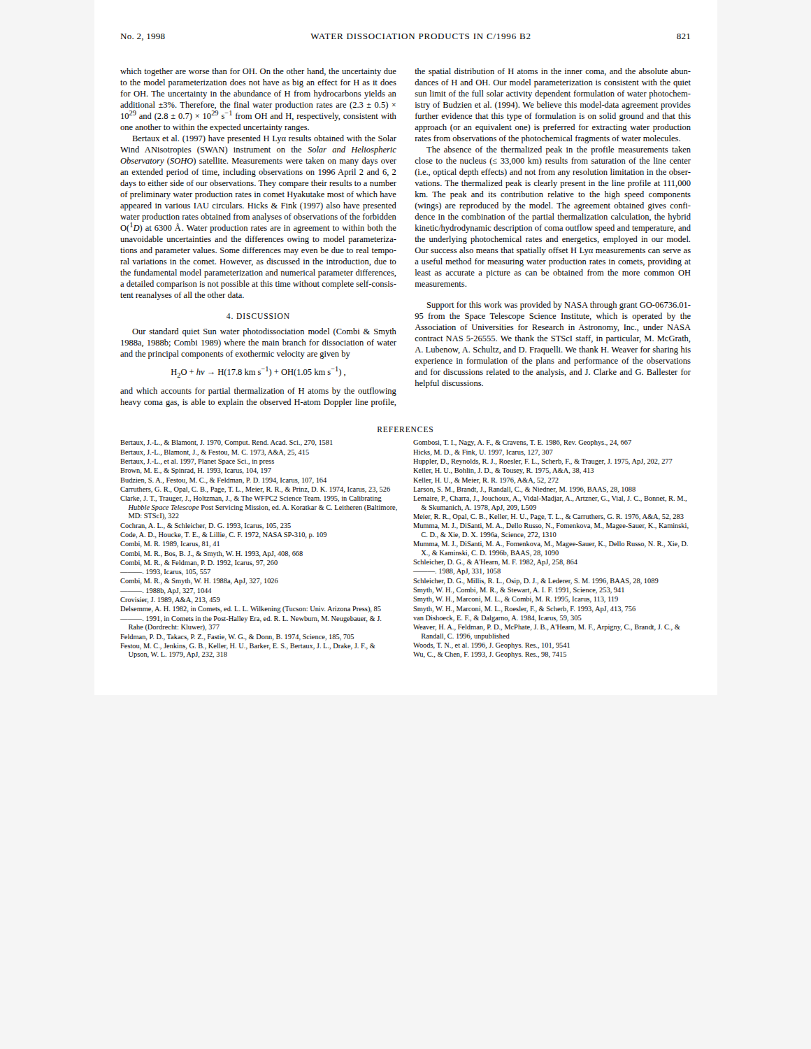No. 2, 1998
WATER DISSOCIATION PRODUCTS IN C/1996 B2
821
which together are worse than for OH. On the other hand, the uncertainty due to the model parameterization does not have as big an effect for H as it does for OH. The uncertainty in the abundance of H from hydrocarbons yields an additional ±3%. Therefore, the final water production rates are (2.3 ± 0.5) × 1029 and (2.8 ± 0.7) × 1029 s−1 from OH and H, respectively, consistent with one another to within the expected uncertainty ranges.
Bertaux et al. (1997) have presented H Lyα results obtained with the Solar Wind ANisotropies (SWAN) instrument on the Solar and Heliospheric Observatory (SOHO) satellite. Measurements were taken on many days over an extended period of time, including observations on 1996 April 2 and 6, 2 days to either side of our observations. They compare their results to a number of preliminary water production rates in comet Hyakutake most of which have appeared in various IAU circulars. Hicks & Fink (1997) also have presented water production rates obtained from analyses of observations of the forbidden O(1D) at 6300 Å. Water production rates are in agreement to within both the unavoidable uncertainties and the differences owing to model parameterizations and parameter values. Some differences may even be due to real temporal variations in the comet. However, as discussed in the introduction, due to the fundamental model parameterization and numerical parameter differences, a detailed comparison is not possible at this time without complete self-consistent reanalyses of all the other data.
4. Discussion
Our standard quiet Sun water photodissociation model (Combi & Smyth 1988a, 1988b; Combi 1989) where the main branch for dissociation of water and the principal components of exothermic velocity are given by
H2O + hv → H(17.8 km s−1) + OH(1.05 km s−1) ,
and which accounts for partial thermalization of H atoms by the outflowing heavy coma gas, is able to explain the observed H-atom Doppler line profile, the spatial distribution of H atoms in the inner coma, and the absolute abundances of H and OH. Our model parameterization is consistent with the quiet sun limit of the full solar activity dependent formulation of water photochemistry of Budzien et al. (1994). We believe this model-data agreement provides further evidence that this type of formulation is on solid ground and that this approach (or an equivalent one) is preferred for extracting water production rates from observations of the photochemical fragments of water molecules.
The absence of the thermalized peak in the profile measurements taken close to the nucleus (≤ 33,000 km) results from saturation of the line center (i.e., optical depth effects) and not from any resolution limitation in the observations. The thermalized peak is clearly present in the line profile at 111,000 km. The peak and its contribution relative to the high speed components (wings) are reproduced by the model. The agreement obtained gives confidence in the combination of the partial thermalization calculation, the hybrid kinetic/hydrodynamic description of coma outflow speed and temperature, and the underlying photochemical rates and energetics, employed in our model. Our success also means that spatially offset H Lyα measurements can serve as a useful method for measuring water production rates in comets, providing at least as accurate a picture as can be obtained from the more common OH measurements.
Support for this work was provided by NASA through grant GO-06736.01-95 from the Space Telescope Science Institute, which is operated by the Association of Universities for Research in Astronomy, Inc., under NASA contract NAS 5-26555. We thank the STScI staff, in particular, M. McGrath, A. Lubenow, A. Schultz, and D. Fraquelli. We thank H. Weaver for sharing his experience in formulation of the plans and performance of the observations and for discussions related to the analysis, and J. Clarke and G. Ballester for helpful discussions.
References
Bertaux, J.-L., & Blamont, J. 1970, Comput. Rend. Acad. Sci., 270, 1581
Bertaux, J.-L., Blamont, J., & Festou, M. C. 1973, A&A, 25, 415
Bertaux, J.-L., et al. 1997, Planet Space Sci., in press
Brown, M. E., & Spinrad, H. 1993, Icarus, 104, 197
Budzien, S. A., Festou, M. C., & Feldman, P. D. 1994, Icarus, 107, 164
Carruthers, G. R., Opal, C. B., Page, T. L., Meier, R. R., & Prinz, D. K. 1974, Icarus, 23, 526
Clarke, J. T., Trauger, J., Holtzman, J., & The WFPC2 Science Team. 1995, in Calibrating Hubble Space Telescope Post Servicing Mission, ed. A. Koratkar & C. Leitheren (Baltimore, MD: STScI), 322
Cochran, A. L., & Schleicher, D. G. 1993, Icarus, 105, 235
Code, A. D., Houcke, T. E., & Lillie, C. F. 1972, NASA SP-310, p. 109
Combi, M. R. 1989, Icarus, 81, 41
Combi, M. R., Bos, B. J., & Smyth, W. H. 1993, ApJ, 408, 668
Combi, M. R., & Feldman, P. D. 1992, Icarus, 97, 260
———. 1993, Icarus, 105, 557
Combi, M. R., & Smyth, W. H. 1988a, ApJ, 327, 1026
———. 1988b, ApJ, 327, 1044
Crovisier, J. 1989, A&A, 213, 459
Delsemme, A. H. 1982, in Comets, ed. L. L. Wilkening (Tucson: Univ. Arizona Press), 85
———. 1991, in Comets in the Post-Halley Era, ed. R. L. Newburn, M. Neugebauer, & J. Rahe (Dordrecht: Kluwer), 377
Feldman, P. D., Takacs, P. Z., Fastie, W. G., & Donn, B. 1974, Science, 185, 705
Festou, M. C., Jenkins, G. B., Keller, H. U., Barker, E. S., Bertaux, J. L., Drake, J. F., & Upson, W. L. 1979, ApJ, 232, 318
Gombosi, T. I., Nagy, A. F., & Cravens, T. E. 1986, Rev. Geophys., 24, 667
Hicks, M. D., & Fink, U. 1997, Icarus, 127, 307
Huppler, D., Reynolds, R. J., Roesler, F. L., Scherb, F., & Trauger, J. 1975, ApJ, 202, 277
Keller, H. U., Bohlin, J. D., & Tousey, R. 1975, A&A, 38, 413
Keller, H. U., & Meier, R. R. 1976, A&A, 52, 272
Larson, S. M., Brandt, J., Randall, C., & Niedner, M. 1996, BAAS, 28, 1088
Lemaire, P., Charra, J., Jouchoux, A., Vidal-Madjar, A., Artzner, G., Vial, J. C., Bonnet, R. M., & Skumanich, A. 1978, ApJ, 209, L509
Meier, R. R., Opal, C. B., Keller, H. U., Page, T. L., & Carruthers, G. R. 1976, A&A, 52, 283
Mumma, M. J., DiSanti, M. A., Dello Russo, N., Fomenkova, M., Magee-Sauer, K., Kaminski, C. D., & Xie, D. X. 1996a, Science, 272, 1310
Mumma, M. J., DiSanti, M. A., Fomenkova, M., Magee-Sauer, K., Dello Russo, N. R., Xie, D. X., & Kaminski, C. D. 1996b, BAAS, 28, 1090
Schleicher, D. G., & A'Hearn, M. F. 1982, ApJ, 258, 864
———. 1988, ApJ, 331, 1058
Schleicher, D. G., Millis, R. L., Osip, D. J., & Lederer, S. M. 1996, BAAS, 28, 1089
Smyth, W. H., Combi, M. R., & Stewart, A. I. F. 1991, Science, 253, 941
Smyth, W. H., Marconi, M. L., & Combi, M. R. 1995, Icarus, 113, 119
Smyth, W. H., Marconi, M. L., Roesler, F., & Scherb, F. 1993, ApJ, 413, 756
van Dishoeck, E. F., & Dalgarno, A. 1984, Icarus, 59, 305
Weaver, H. A., Feldman, P. D., McPhate, J. B., A'Hearn, M. F., Arpigny, C., Brandt, J. C., & Randall, C. 1996, unpublished
Woods, T. N., et al. 1996, J. Geophys. Res., 101, 9541
Wu, C., & Chen, F. 1993, J. Geophys. Res., 98, 7415